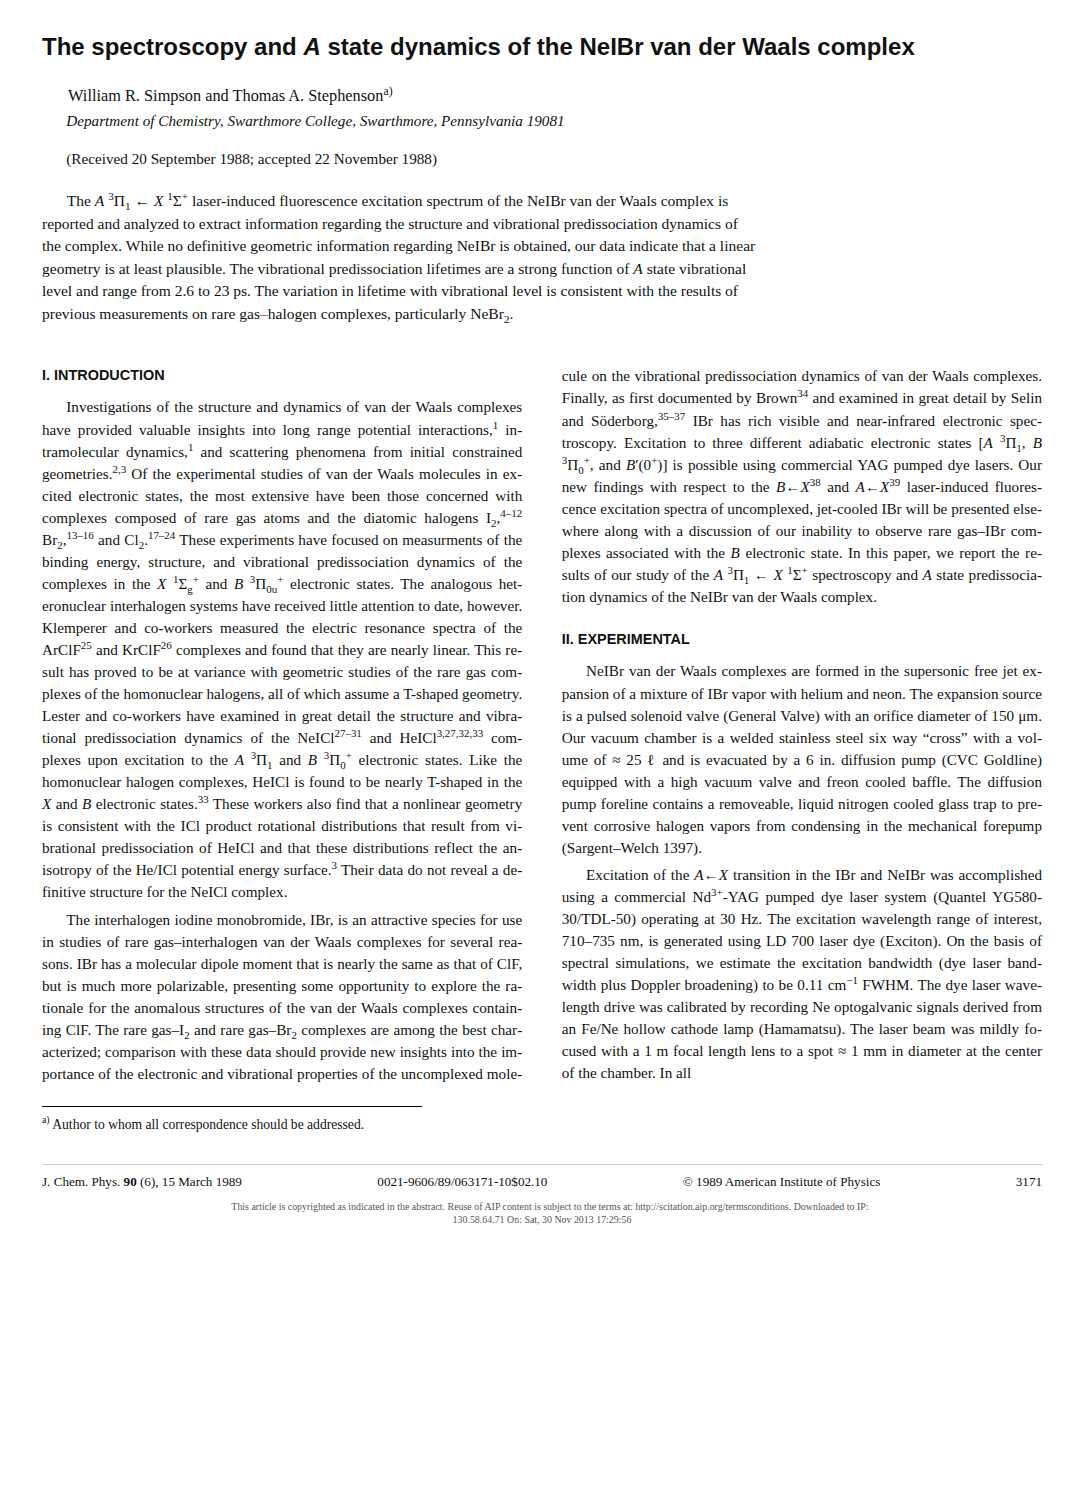The spectroscopy and A state dynamics of the NeIBr van der Waals complex
William R. Simpson and Thomas A. Stephensona)
Department of Chemistry, Swarthmore College, Swarthmore, Pennsylvania 19081
(Received 20 September 1988; accepted 22 November 1988)
The A 3Π1 ← X 1Σ+ laser-induced fluorescence excitation spectrum of the NeIBr van der Waals complex is reported and analyzed to extract information regarding the structure and vibrational predissociation dynamics of the complex. While no definitive geometric information regarding NeIBr is obtained, our data indicate that a linear geometry is at least plausible. The vibrational predissociation lifetimes are a strong function of A state vibrational level and range from 2.6 to 23 ps. The variation in lifetime with vibrational level is consistent with the results of previous measurements on rare gas–halogen complexes, particularly NeBr2.
I. INTRODUCTION
Investigations of the structure and dynamics of van der Waals complexes have provided valuable insights into long range potential interactions,1 intramolecular dynamics,1 and scattering phenomena from initial constrained geometries.2,3 Of the experimental studies of van der Waals molecules in excited electronic states, the most extensive have been those concerned with complexes composed of rare gas atoms and the diatomic halogens I2,4–12 Br2,13–16 and Cl2.17–24 These experiments have focused on measurments of the binding energy, structure, and vibrational predissociation dynamics of the complexes in the X 1Σg+ and B 3Π0u+ electronic states. The analogous heteronuclear interhalogen systems have received little attention to date, however. Klemperer and co-workers measured the electric resonance spectra of the ArClF25 and KrClF26 complexes and found that they are nearly linear. This result has proved to be at variance with geometric studies of the rare gas complexes of the homonuclear halogens, all of which assume a T-shaped geometry. Lester and co-workers have examined in great detail the structure and vibrational predissociation dynamics of the NeICl27–31 and HeICl3,27,32,33 complexes upon excitation to the A 3Π1 and B 3Π0+ electronic states. Like the homonuclear halogen complexes, HeICl is found to be nearly T-shaped in the X and B electronic states.33 These workers also find that a nonlinear geometry is consistent with the ICl product rotational distributions that result from vibrational predissociation of HeICl and that these distributions reflect the anisotropy of the He/ICl potential energy surface.3 Their data do not reveal a definitive structure for the NeICl complex.
The interhalogen iodine monobromide, IBr, is an attractive species for use in studies of rare gas–interhalogen van der Waals complexes for several reasons. IBr has a molecular dipole moment that is nearly the same as that of ClF, but is much more polarizable, presenting some opportunity to explore the rationale for the anomalous structures of the van der Waals complexes containing ClF. The rare gas–I2 and rare gas–Br2 complexes are among the best characterized; comparison with these data should provide new insights into the importance of the electronic and vibrational properties of the uncomplexed molecule on the vibrational predissociation dynamics of van der Waals complexes. Finally, as first documented by Brown34 and examined in great detail by Selin and Söderborg,35–37 IBr has rich visible and near-infrared electronic spectroscopy. Excitation to three different adiabatic electronic states [A 3Π1, B 3Π0+, and B′(0+)] is possible using commercial YAG pumped dye lasers. Our new findings with respect to the B←X38 and A←X39 laser-induced fluorescence excitation spectra of uncomplexed, jet-cooled IBr will be presented elsewhere along with a discussion of our inability to observe rare gas–IBr complexes associated with the B electronic state. In this paper, we report the results of our study of the A 3Π1 ← X 1Σ+ spectroscopy and A state predissociation dynamics of the NeIBr van der Waals complex.
II. EXPERIMENTAL
NeIBr van der Waals complexes are formed in the supersonic free jet expansion of a mixture of IBr vapor with helium and neon. The expansion source is a pulsed solenoid valve (General Valve) with an orifice diameter of 150 μm. Our vacuum chamber is a welded stainless steel six way “cross” with a volume of ≈ 25 ℓ and is evacuated by a 6 in. diffusion pump (CVC Goldline) equipped with a high vacuum valve and freon cooled baffle. The diffusion pump foreline contains a removeable, liquid nitrogen cooled glass trap to prevent corrosive halogen vapors from condensing in the mechanical forepump (Sargent–Welch 1397).
Excitation of the A←X transition in the IBr and NeIBr was accomplished using a commercial Nd3+-YAG pumped dye laser system (Quantel YG580-30/TDL-50) operating at 30 Hz. The excitation wavelength range of interest, 710–735 nm, is generated using LD 700 laser dye (Exciton). On the basis of spectral simulations, we estimate the excitation bandwidth (dye laser bandwidth plus Doppler broadening) to be 0.11 cm−1 FWHM. The dye laser wavelength drive was calibrated by recording Ne optogalvanic signals derived from an Fe/Ne hollow cathode lamp (Hamamatsu). The laser beam was mildly focused with a 1 m focal length lens to a spot ≈ 1 mm in diameter at the center of the chamber. In all
a) Author to whom all correspondence should be addressed.
J. Chem. Phys. 90 (6), 15 March 1989 0021-9606/89/063171-10$02.10 © 1989 American Institute of Physics 3171
This article is copyrighted as indicated in the abstract. Reuse of AIP content is subject to the terms at: http://scitation.aip.org/termsconditions. Downloaded to IP:
130.58.64.71 On: Sat, 30 Nov 2013 17:29:56